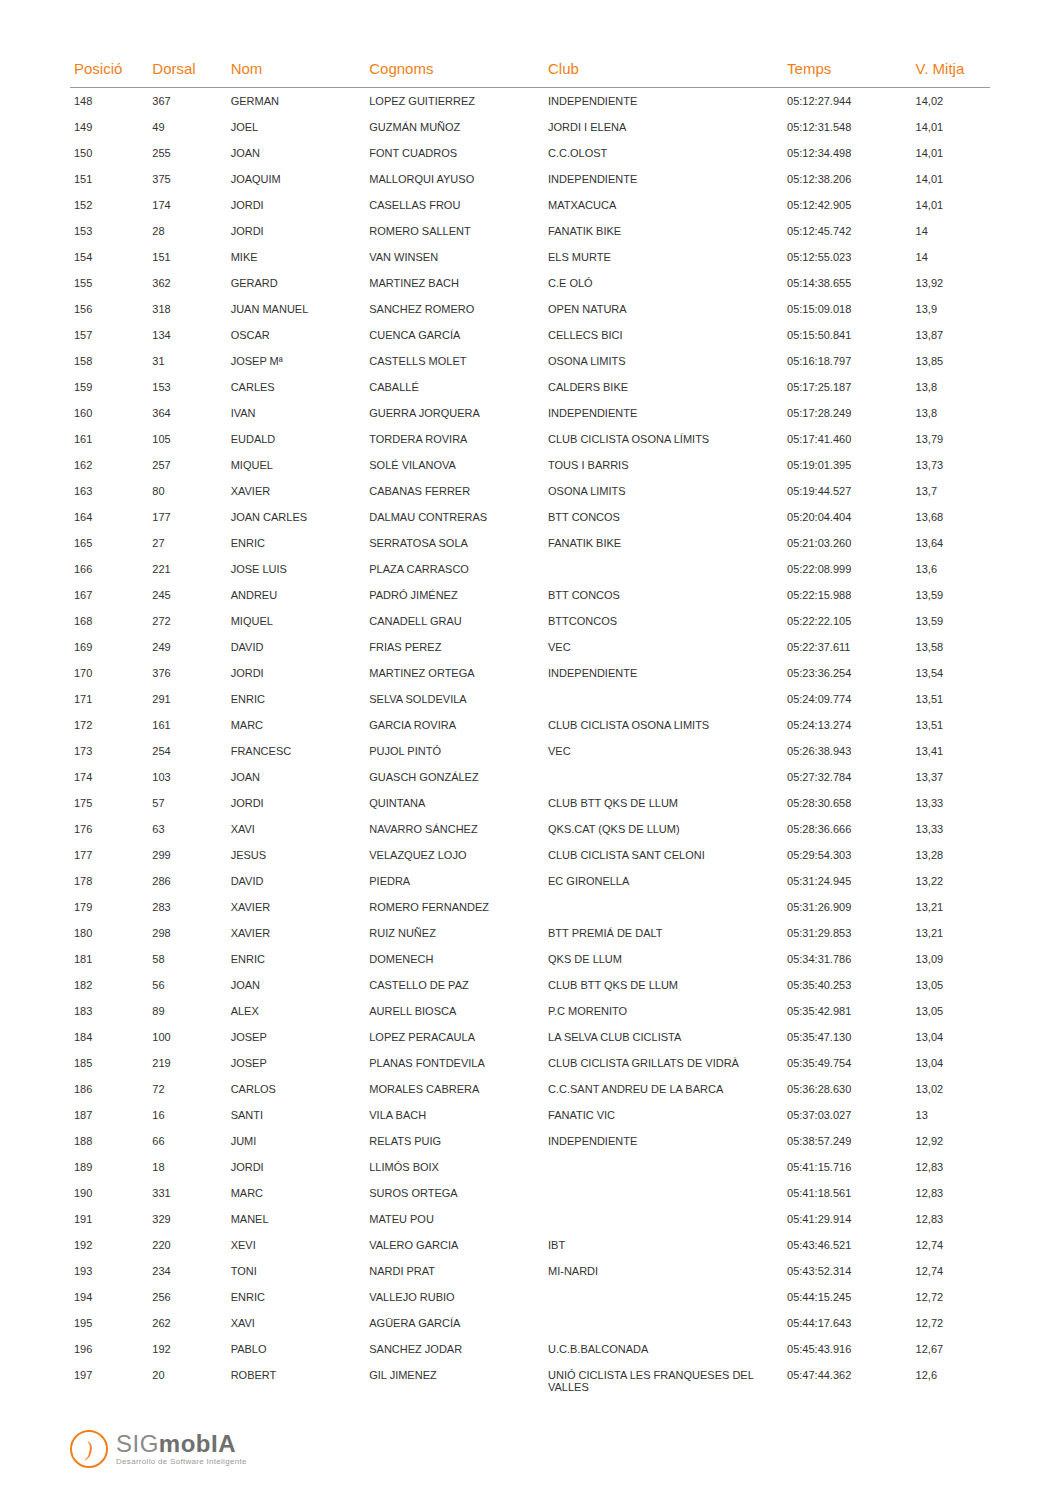| Posició | Dorsal | Nom | Cognoms | Club | Temps | V. Mitja |
| --- | --- | --- | --- | --- | --- | --- |
| 148 | 367 | GERMAN | LOPEZ GUITIERREZ | INDEPENDIENTE | 05:12:27.944 | 14,02 |
| 149 | 49 | JOEL | GUZMÁN MUÑOZ | JORDI I ELENA | 05:12:31.548 | 14,01 |
| 150 | 255 | JOAN | FONT CUADROS | C.C.OLOST | 05:12:34.498 | 14,01 |
| 151 | 375 | JOAQUIM | MALLORQUI AYUSO | INDEPENDIENTE | 05:12:38.206 | 14,01 |
| 152 | 174 | JORDI | CASELLAS FROU | MATXACUCA | 05:12:42.905 | 14,01 |
| 153 | 28 | JORDI | ROMERO SALLENT | FANATIK BIKE | 05:12:45.742 | 14 |
| 154 | 151 | MIKE | VAN WINSEN | ELS MURTE | 05:12:55.023 | 14 |
| 155 | 362 | GERARD | MARTINEZ BACH | C.E OLÓ | 05:14:38.655 | 13,92 |
| 156 | 318 | JUAN MANUEL | SANCHEZ ROMERO | OPEN NATURA | 05:15:09.018 | 13,9 |
| 157 | 134 | OSCAR | CUENCA GARCÍA | CELLECS BICI | 05:15:50.841 | 13,87 |
| 158 | 31 | JOSEP Mª | CASTELLS MOLET | OSONA LIMITS | 05:16:18.797 | 13,85 |
| 159 | 153 | CARLES | CABALLÉ | CALDERS BIKE | 05:17:25.187 | 13,8 |
| 160 | 364 | IVAN | GUERRA JORQUERA | INDEPENDIENTE | 05:17:28.249 | 13,8 |
| 161 | 105 | EUDALD | TORDERA ROVIRA | CLUB CICLISTA OSONA LÍMITS | 05:17:41.460 | 13,79 |
| 162 | 257 | MIQUEL | SOLÉ VILANOVA | TOUS I BARRIS | 05:19:01.395 | 13,73 |
| 163 | 80 | XAVIER | CABANAS FERRER | OSONA LIMITS | 05:19:44.527 | 13,7 |
| 164 | 177 | JOAN CARLES | DALMAU CONTRERAS | BTT CONCOS | 05:20:04.404 | 13,68 |
| 165 | 27 | ENRIC | SERRATOSA SOLA | FANATIK BIKE | 05:21:03.260 | 13,64 |
| 166 | 221 | JOSE LUIS | PLAZA CARRASCO | | 05:22:08.999 | 13,6 |
| 167 | 245 | ANDREU | PADRÓ JIMÉNEZ | BTT CONCOS | 05:22:15.988 | 13,59 |
| 168 | 272 | MIQUEL | CANADELL GRAU | BTTCONCOS | 05:22:22.105 | 13,59 |
| 169 | 249 | DAVID | FRIAS PEREZ | VEC | 05:22:37.611 | 13,58 |
| 170 | 376 | JORDI | MARTINEZ ORTEGA | INDEPENDIENTE | 05:23:36.254 | 13,54 |
| 171 | 291 | ENRIC | SELVA SOLDEVILA | | 05:24:09.774 | 13,51 |
| 172 | 161 | MARC | GARCIA ROVIRA | CLUB CICLISTA OSONA LIMITS | 05:24:13.274 | 13,51 |
| 173 | 254 | FRANCESC | PUJOL PINTÓ | VEC | 05:26:38.943 | 13,41 |
| 174 | 103 | JOAN | GUASCH GONZÁLEZ | | 05:27:32.784 | 13,37 |
| 175 | 57 | JORDI | QUINTANA | CLUB BTT QKS DE LLUM | 05:28:30.658 | 13,33 |
| 176 | 63 | XAVI | NAVARRO SÁNCHEZ | QKS.CAT (QKS DE LLUM) | 05:28:36.666 | 13,33 |
| 177 | 299 | JESUS | VELAZQUEZ LOJO | CLUB CICLISTA SANT CELONI | 05:29:54.303 | 13,28 |
| 178 | 286 | DAVID | PIEDRA | EC GIRONELLA | 05:31:24.945 | 13,22 |
| 179 | 283 | XAVIER | ROMERO FERNANDEZ | | 05:31:26.909 | 13,21 |
| 180 | 298 | XAVIER | RUIZ NUÑEZ | BTT PREMIÁ DE DALT | 05:31:29.853 | 13,21 |
| 181 | 58 | ENRIC | DOMENECH | QKS DE LLUM | 05:34:31.786 | 13,09 |
| 182 | 56 | JOAN | CASTELLO DE PAZ | CLUB BTT QKS DE LLUM | 05:35:40.253 | 13,05 |
| 183 | 89 | ALEX | AURELL BIOSCA | P.C MORENITO | 05:35:42.981 | 13,05 |
| 184 | 100 | JOSEP | LOPEZ PERACAULA | LA SELVA CLUB CICLISTA | 05:35:47.130 | 13,04 |
| 185 | 219 | JOSEP | PLANAS FONTDEVILA | CLUB CICLISTA GRILLATS DE VIDRÀ | 05:35:49.754 | 13,04 |
| 186 | 72 | CARLOS | MORALES CABRERA | C.C.SANT ANDREU DE LA BARCA | 05:36:28.630 | 13,02 |
| 187 | 16 | SANTI | VILA BACH | FANATIC VIC | 05:37:03.027 | 13 |
| 188 | 66 | JUMI | RELATS PUIG | INDEPENDIENTE | 05:38:57.249 | 12,92 |
| 189 | 18 | JORDI | LLIMÓS BOIX | | 05:41:15.716 | 12,83 |
| 190 | 331 | MARC | SUROS ORTEGA | | 05:41:18.561 | 12,83 |
| 191 | 329 | MANEL | MATEU POU | | 05:41:29.914 | 12,83 |
| 192 | 220 | XEVI | VALERO GARCIA | IBT | 05:43:46.521 | 12,74 |
| 193 | 234 | TONI | NARDI PRAT | MI-NARDI | 05:43:52.314 | 12,74 |
| 194 | 256 | ENRIC | VALLEJO RUBIO | | 05:44:15.245 | 12,72 |
| 195 | 262 | XAVI | AGÜERA GARCÍA | | 05:44:17.643 | 12,72 |
| 196 | 192 | PABLO | SANCHEZ JODAR | U.C.B.BALCONADA | 05:45:43.916 | 12,67 |
| 197 | 20 | ROBERT | GIL JIMENEZ | UNIÓ CICLISTA LES FRANQUESES DEL VALLES | 05:47:44.362 | 12,6 |
)
SIGmobIA
Desarrollo de Software Inteligente